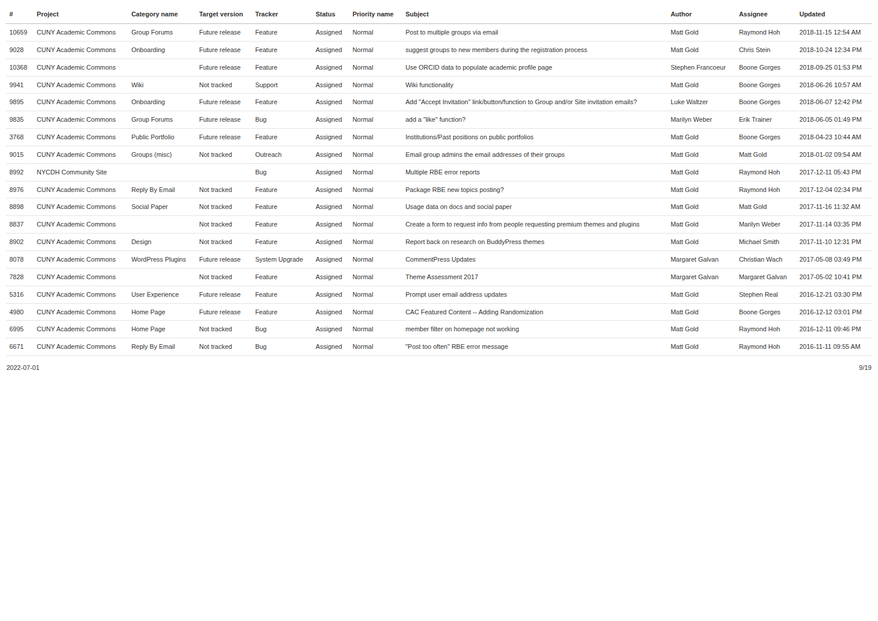| # | Project | Category name | Target version | Tracker | Status | Priority name | Subject | Author | Assignee | Updated |
| --- | --- | --- | --- | --- | --- | --- | --- | --- | --- | --- |
| 10659 | CUNY Academic Commons | Group Forums | Future release | Feature | Assigned | Normal | Post to multiple groups via email | Matt Gold | Raymond Hoh | 2018-11-15 12:54 AM |
| 9028 | CUNY Academic Commons | Onboarding | Future release | Feature | Assigned | Normal | suggest groups to new members during the registration process | Matt Gold | Chris Stein | 2018-10-24 12:34 PM |
| 10368 | CUNY Academic Commons | | Future release | Feature | Assigned | Normal | Use ORCID data to populate academic profile page | Stephen Francoeur | Boone Gorges | 2018-09-25 01:53 PM |
| 9941 | CUNY Academic Commons | Wiki | Not tracked | Support | Assigned | Normal | Wiki functionality | Matt Gold | Boone Gorges | 2018-06-26 10:57 AM |
| 9895 | CUNY Academic Commons | Onboarding | Future release | Feature | Assigned | Normal | Add "Accept Invitation" link/button/function to Group and/or Site invitation emails? | Luke Waltzer | Boone Gorges | 2018-06-07 12:42 PM |
| 9835 | CUNY Academic Commons | Group Forums | Future release | Bug | Assigned | Normal | add a "like" function? | Marilyn Weber | Erik Trainer | 2018-06-05 01:49 PM |
| 3768 | CUNY Academic Commons | Public Portfolio | Future release | Feature | Assigned | Normal | Institutions/Past positions on public portfolios | Matt Gold | Boone Gorges | 2018-04-23 10:44 AM |
| 9015 | CUNY Academic Commons | Groups (misc) | Not tracked | Outreach | Assigned | Normal | Email group admins the email addresses of their groups | Matt Gold | Matt Gold | 2018-01-02 09:54 AM |
| 8992 | NYCDH Community Site | | | Bug | Assigned | Normal | Multiple RBE error reports | Matt Gold | Raymond Hoh | 2017-12-11 05:43 PM |
| 8976 | CUNY Academic Commons | Reply By Email | Not tracked | Feature | Assigned | Normal | Package RBE new topics posting? | Matt Gold | Raymond Hoh | 2017-12-04 02:34 PM |
| 8898 | CUNY Academic Commons | Social Paper | Not tracked | Feature | Assigned | Normal | Usage data on docs and social paper | Matt Gold | Matt Gold | 2017-11-16 11:32 AM |
| 8837 | CUNY Academic Commons | | Not tracked | Feature | Assigned | Normal | Create a form to request info from people requesting premium themes and plugins | Matt Gold | Marilyn Weber | 2017-11-14 03:35 PM |
| 8902 | CUNY Academic Commons | Design | Not tracked | Feature | Assigned | Normal | Report back on research on BuddyPress themes | Matt Gold | Michael Smith | 2017-11-10 12:31 PM |
| 8078 | CUNY Academic Commons | WordPress Plugins | Future release | System Upgrade | Assigned | Normal | CommentPress Updates | Margaret Galvan | Christian Wach | 2017-05-08 03:49 PM |
| 7828 | CUNY Academic Commons | | Not tracked | Feature | Assigned | Normal | Theme Assessment 2017 | Margaret Galvan | Margaret Galvan | 2017-05-02 10:41 PM |
| 5316 | CUNY Academic Commons | User Experience | Future release | Feature | Assigned | Normal | Prompt user email address updates | Matt Gold | Stephen Real | 2016-12-21 03:30 PM |
| 4980 | CUNY Academic Commons | Home Page | Future release | Feature | Assigned | Normal | CAC Featured Content -- Adding Randomization | Matt Gold | Boone Gorges | 2016-12-12 03:01 PM |
| 6995 | CUNY Academic Commons | Home Page | Not tracked | Bug | Assigned | Normal | member filter on homepage not working | Matt Gold | Raymond Hoh | 2016-12-11 09:46 PM |
| 6671 | CUNY Academic Commons | Reply By Email | Not tracked | Bug | Assigned | Normal | "Post too often" RBE error message | Matt Gold | Raymond Hoh | 2016-11-11 09:55 AM |
| 2022-07-01 | 9/19 |